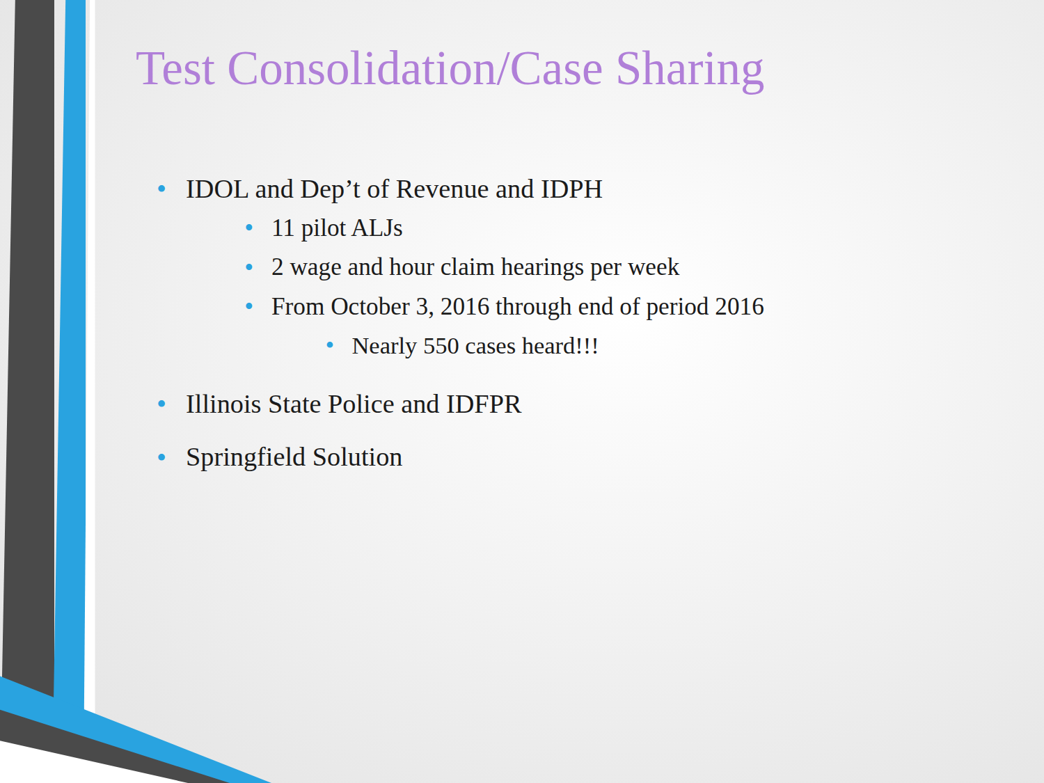Test Consolidation/Case Sharing
IDOL and Dep’t of Revenue and IDPH
11 pilot ALJs
2 wage and hour claim hearings per week
From October 3, 2016 through end of period 2016
Nearly 550 cases heard!!!
Illinois State Police and IDFPR
Springfield Solution